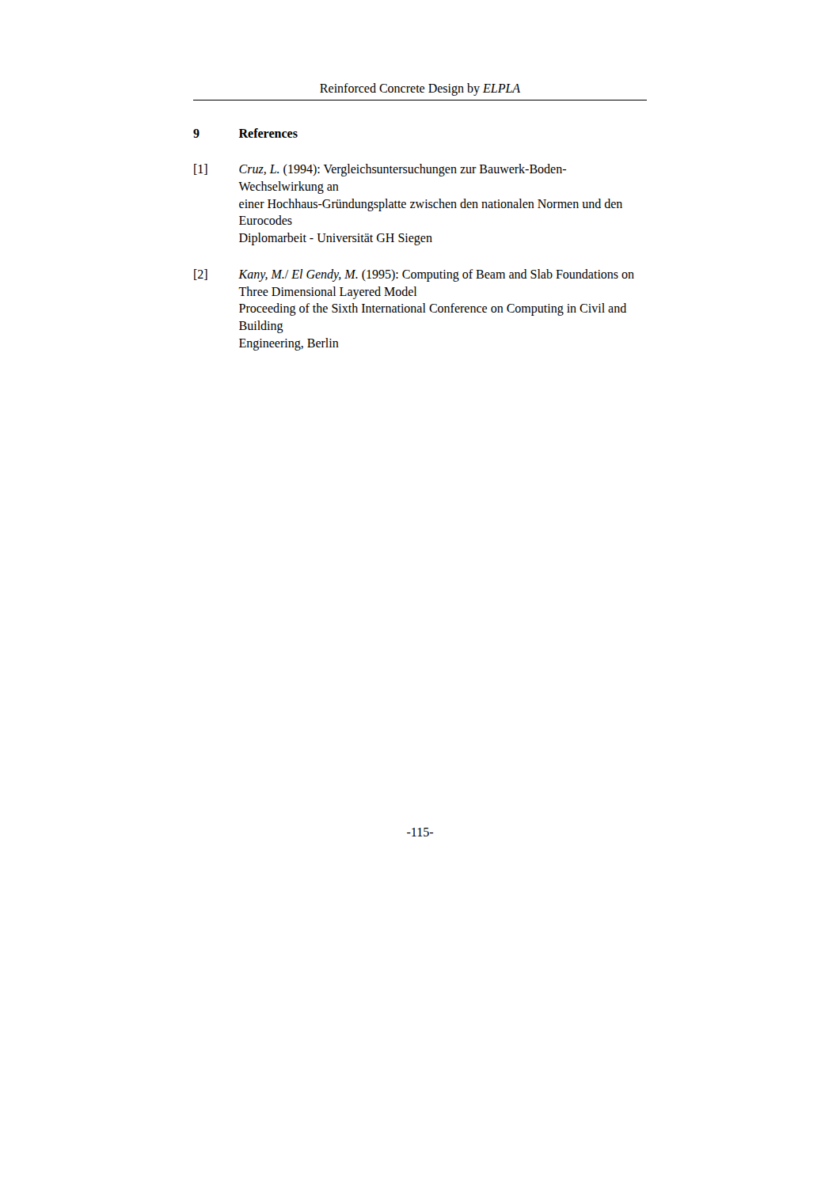Reinforced Concrete Design by ELPLA
9 References
[1] Cruz, L. (1994): Vergleichsuntersuchungen zur Bauwerk-Boden-Wechselwirkung an einer Hochhaus-Gründungsplatte zwischen den nationalen Normen und den Eurocodes Diplomarbeit - Universität GH Siegen
[2] Kany, M./ El Gendy, M. (1995): Computing of Beam and Slab Foundations on Three Dimensional Layered Model Proceeding of the Sixth International Conference on Computing in Civil and Building Engineering, Berlin
-115-